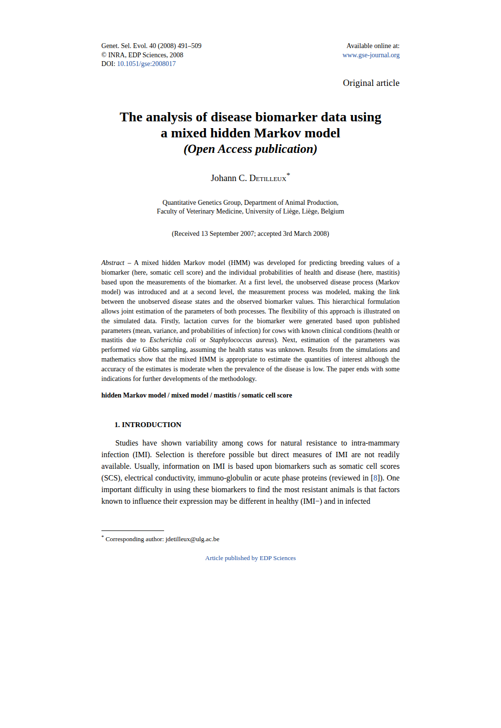Genet. Sel. Evol. 40 (2008) 491–509
© INRA, EDP Sciences, 2008
DOI: 10.1051/gse:2008017
Available online at:
www.gse-journal.org
Original article
The analysis of disease biomarker data using
a mixed hidden Markov model (Open Access publication)
Johann C. Detilleux*
Quantitative Genetics Group, Department of Animal Production,
Faculty of Veterinary Medicine, University of Liège, Liège, Belgium
(Received 13 September 2007; accepted 3rd March 2008)
Abstract – A mixed hidden Markov model (HMM) was developed for predicting breeding values of a biomarker (here, somatic cell score) and the individual probabilities of health and disease (here, mastitis) based upon the measurements of the biomarker. At a first level, the unobserved disease process (Markov model) was introduced and at a second level, the measurement process was modeled, making the link between the unobserved disease states and the observed biomarker values. This hierarchical formulation allows joint estimation of the parameters of both processes. The flexibility of this approach is illustrated on the simulated data. Firstly, lactation curves for the biomarker were generated based upon published parameters (mean, variance, and probabilities of infection) for cows with known clinical conditions (health or mastitis due to Escherichia coli or Staphylococcus aureus). Next, estimation of the parameters was performed via Gibbs sampling, assuming the health status was unknown. Results from the simulations and mathematics show that the mixed HMM is appropriate to estimate the quantities of interest although the accuracy of the estimates is moderate when the prevalence of the disease is low. The paper ends with some indications for further developments of the methodology.
hidden Markov model / mixed model / mastitis / somatic cell score
1. INTRODUCTION
Studies have shown variability among cows for natural resistance to intra-mammary infection (IMI). Selection is therefore possible but direct measures of IMI are not readily available. Usually, information on IMI is based upon biomarkers such as somatic cell scores (SCS), electrical conductivity, immuno-globulin or acute phase proteins (reviewed in [8]). One important difficulty in using these biomarkers to find the most resistant animals is that factors known to influence their expression may be different in healthy (IMI−) and in infected
* Corresponding author: jdetilleux@ulg.ac.be
Article published by EDP Sciences